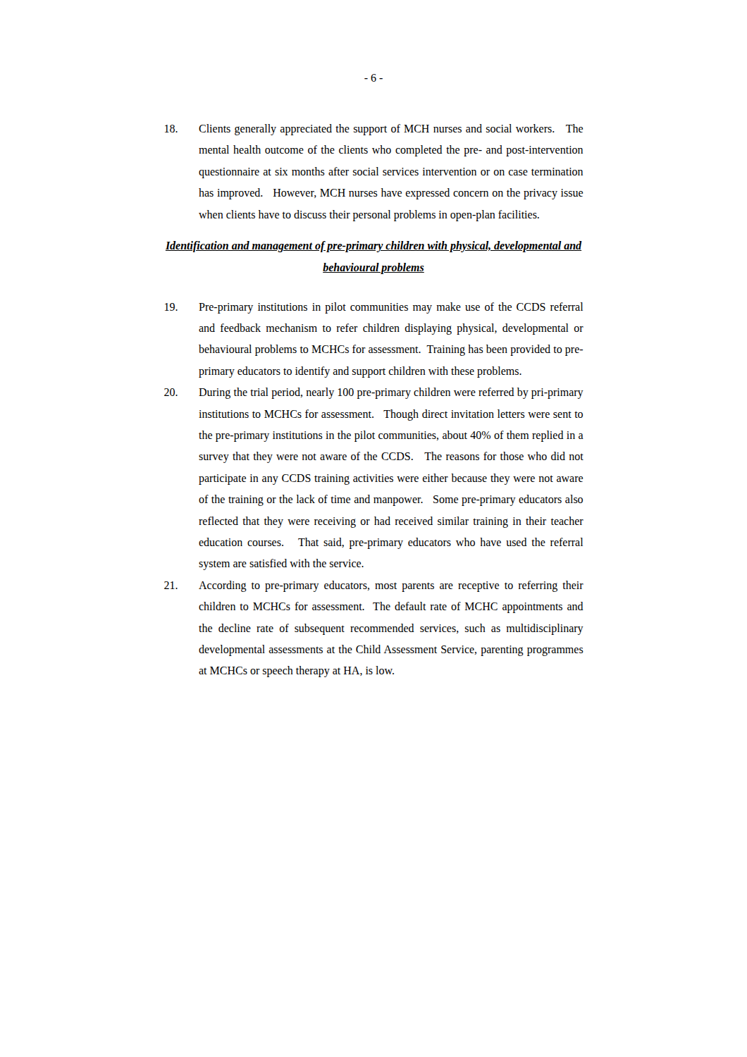- 6 -
18.
Clients generally appreciated the support of MCH nurses and social workers. The mental health outcome of the clients who completed the pre- and post-intervention questionnaire at six months after social services intervention or on case termination has improved. However, MCH nurses have expressed concern on the privacy issue when clients have to discuss their personal problems in open-plan facilities.
Identification and management of pre-primary children with physical, developmental and behavioural problems
19.
Pre-primary institutions in pilot communities may make use of the CCDS referral and feedback mechanism to refer children displaying physical, developmental or behavioural problems to MCHCs for assessment. Training has been provided to pre-primary educators to identify and support children with these problems.
20.
During the trial period, nearly 100 pre-primary children were referred by pri-primary institutions to MCHCs for assessment. Though direct invitation letters were sent to the pre-primary institutions in the pilot communities, about 40% of them replied in a survey that they were not aware of the CCDS. The reasons for those who did not participate in any CCDS training activities were either because they were not aware of the training or the lack of time and manpower. Some pre-primary educators also reflected that they were receiving or had received similar training in their teacher education courses. That said, pre-primary educators who have used the referral system are satisfied with the service.
21.
According to pre-primary educators, most parents are receptive to referring their children to MCHCs for assessment. The default rate of MCHC appointments and the decline rate of subsequent recommended services, such as multidisciplinary developmental assessments at the Child Assessment Service, parenting programmes at MCHCs or speech therapy at HA, is low.